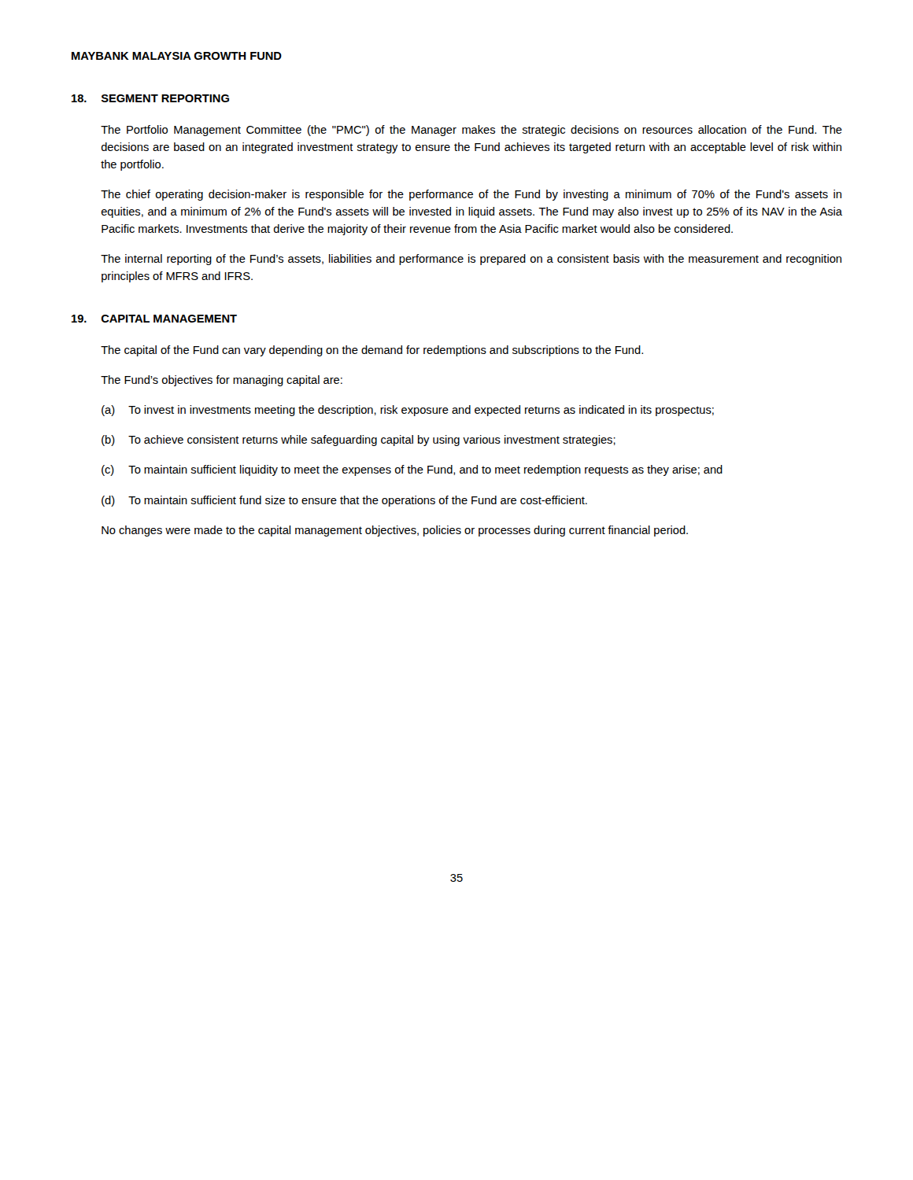MAYBANK MALAYSIA GROWTH FUND
18. SEGMENT REPORTING
The Portfolio Management Committee (the "PMC") of the Manager makes the strategic decisions on resources allocation of the Fund. The decisions are based on an integrated investment strategy to ensure the Fund achieves its targeted return with an acceptable level of risk within the portfolio.
The chief operating decision-maker is responsible for the performance of the Fund by investing a minimum of 70% of the Fund's assets in equities, and a minimum of 2% of the Fund's assets will be invested in liquid assets. The Fund may also invest up to 25% of its NAV in the Asia Pacific markets. Investments that derive the majority of their revenue from the Asia Pacific market would also be considered.
The internal reporting of the Fund’s assets, liabilities and performance is prepared on a consistent basis with the measurement and recognition principles of MFRS and IFRS.
19. CAPITAL MANAGEMENT
The capital of the Fund can vary depending on the demand for redemptions and subscriptions to the Fund.
The Fund’s objectives for managing capital are:
(a) To invest in investments meeting the description, risk exposure and expected returns as indicated in its prospectus;
(b) To achieve consistent returns while safeguarding capital by using various investment strategies;
(c) To maintain sufficient liquidity to meet the expenses of the Fund, and to meet redemption requests as they arise; and
(d) To maintain sufficient fund size to ensure that the operations of the Fund are cost-efficient.
No changes were made to the capital management objectives, policies or processes during current financial period.
35